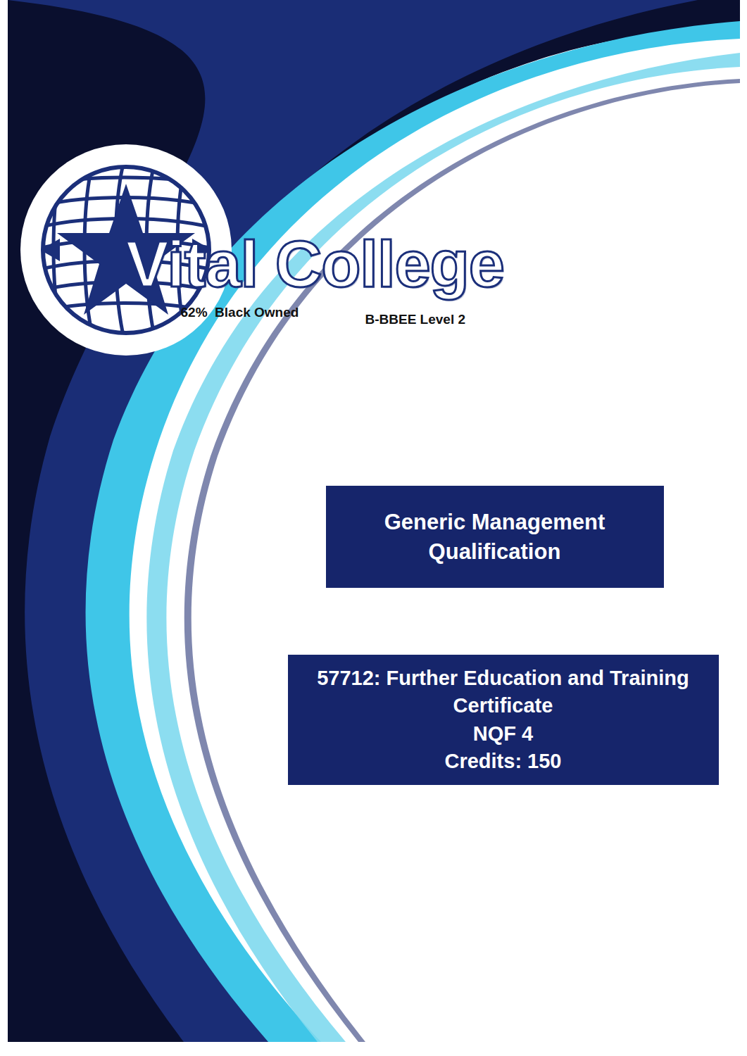Vital College
62% Black Owned
B-BBEE Level 2
Generic Management
Qualification
57712: Further Education and Training
Certificate
NQF 4
Credits: 150